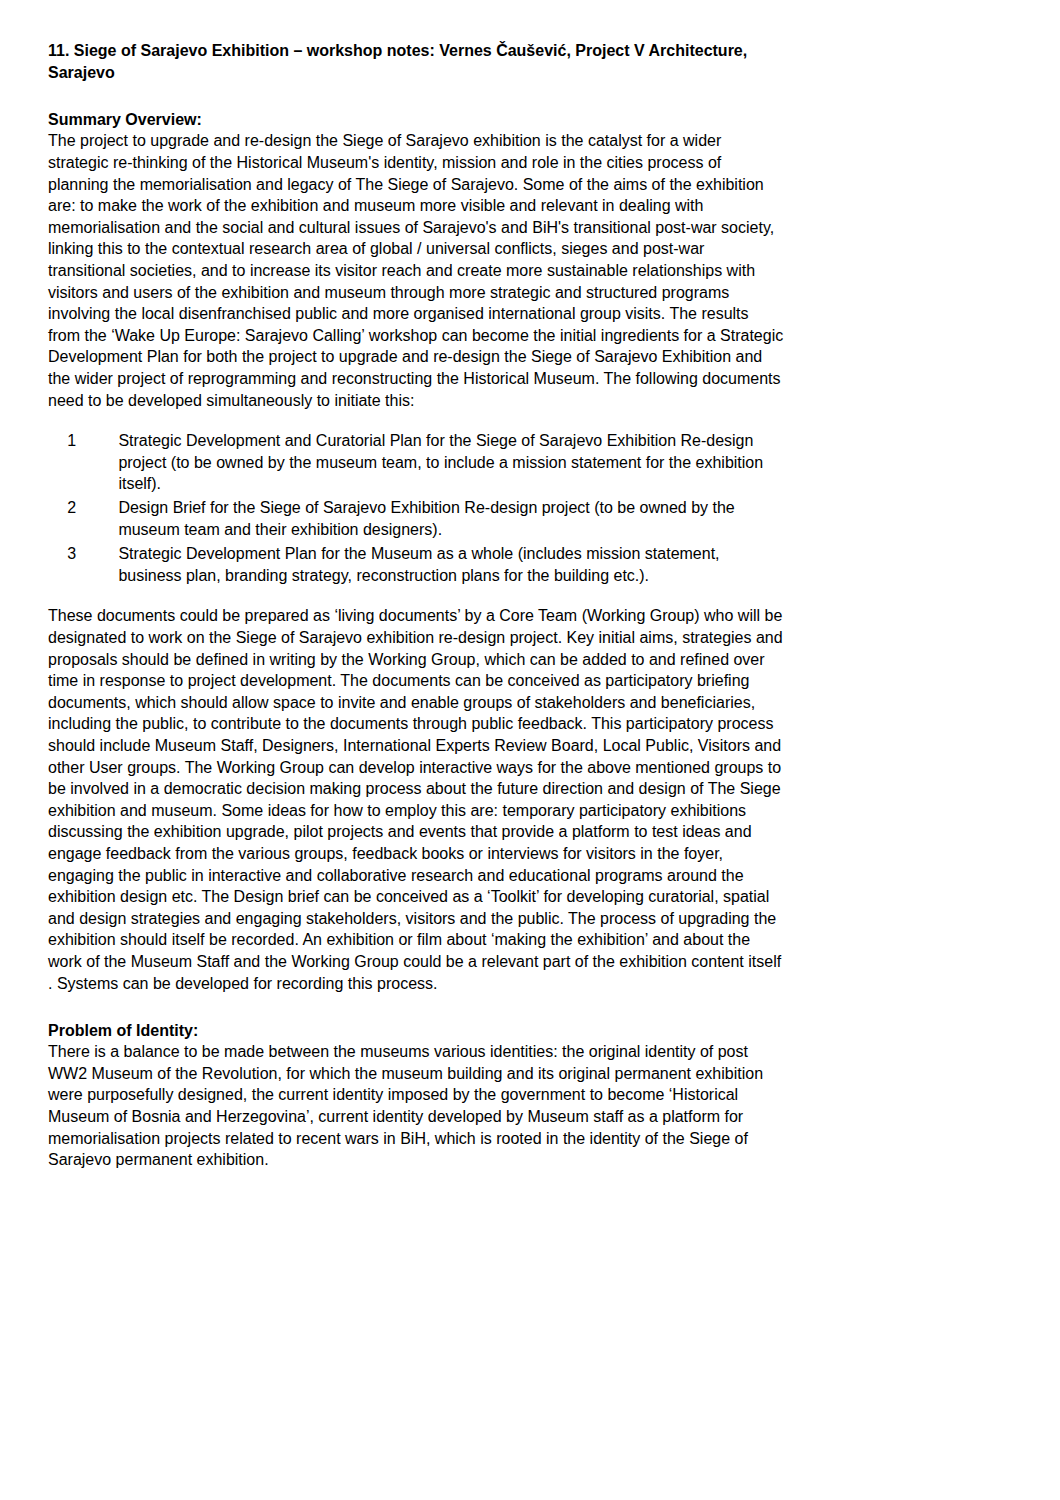11. Siege of Sarajevo Exhibition – workshop notes: Vernes Čaušević, Project V Architecture, Sarajevo
Summary Overview:
The project to upgrade and re-design the Siege of Sarajevo exhibition is the catalyst for a wider strategic re-thinking of the Historical Museum's identity, mission and role in the cities process of planning the memorialisation and legacy of The Siege of Sarajevo. Some of the aims of the exhibition are: to make the work of the exhibition and museum more visible and relevant in dealing with memorialisation and the social and cultural issues of Sarajevo's and BiH's transitional post-war society, linking this to the contextual research area of global / universal conflicts, sieges and post-war transitional societies, and to increase its visitor reach and create more sustainable relationships with visitors and users of the exhibition and museum through more strategic and structured programs involving the local disenfranchised public and more organised international group visits. The results from the ‘Wake Up Europe: Sarajevo Calling’ workshop can become the initial ingredients for a Strategic Development Plan for both the project to upgrade and re-design the Siege of Sarajevo Exhibition and the wider project of reprogramming and reconstructing the Historical Museum. The following documents need to be developed simultaneously to initiate this:
Strategic Development and Curatorial Plan for the Siege of Sarajevo Exhibition Re-design project (to be owned by the museum team, to include a mission statement for the exhibition itself).
Design Brief for the Siege of Sarajevo Exhibition Re-design project (to be owned by the museum team and their exhibition designers).
Strategic Development Plan for the Museum as a whole (includes mission statement, business plan, branding strategy, reconstruction plans for the building etc.).
These documents could be prepared as ‘living documents’ by a Core Team (Working Group) who will be designated to work on the Siege of Sarajevo exhibition re-design project. Key initial aims, strategies and proposals should be defined in writing by the Working Group, which can be added to and refined over time in response to project development. The documents can be conceived as participatory briefing documents, which should allow space to invite and enable groups of stakeholders and beneficiaries, including the public, to contribute to the documents through public feedback. This participatory process should include Museum Staff, Designers, International Experts Review Board, Local Public, Visitors and other User groups. The Working Group can develop interactive ways for the above mentioned groups to be involved in a democratic decision making process about the future direction and design of The Siege exhibition and museum. Some ideas for how to employ this are: temporary participatory exhibitions discussing the exhibition upgrade, pilot projects and events that provide a platform to test ideas and engage feedback from the various groups, feedback books or interviews for visitors in the foyer, engaging the public in interactive and collaborative research and educational programs around the exhibition design etc. The Design brief can be conceived as a ‘Toolkit’ for developing curatorial, spatial and design strategies and engaging stakeholders, visitors and the public. The process of upgrading the exhibition should itself be recorded. An exhibition or film about ‘making the exhibition’ and about the work of the Museum Staff and the Working Group could be a relevant part of the exhibition content itself . Systems can be developed for recording this process.
Problem of Identity:
There is a balance to be made between the museums various identities: the original identity of post WW2 Museum of the Revolution, for which the museum building and its original permanent exhibition were purposefully designed, the current identity imposed by the government to become ‘Historical Museum of Bosnia and Herzegovina’, current identity developed by Museum staff as a platform for memorialisation projects related to recent wars in BiH, which is rooted in the identity of the Siege of Sarajevo permanent exhibition.